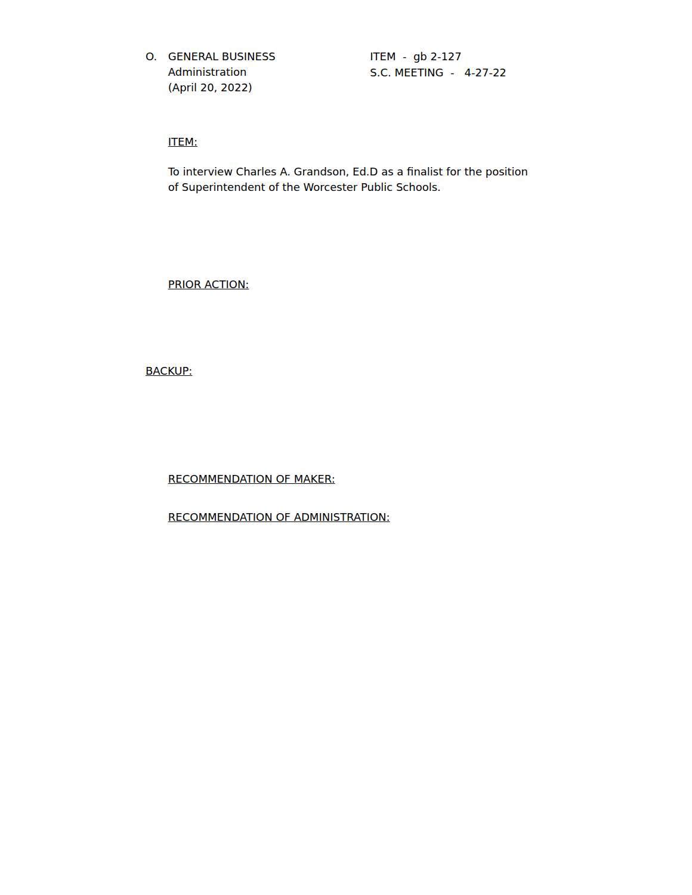O.
GENERAL BUSINESS
Administration
(April 20, 2022)
ITEM - gb 2-127
S.C. MEETING - 4-27-22
ITEM:
To interview Charles A. Grandson, Ed.D as a finalist for the position of Superintendent of the Worcester Public Schools.
PRIOR ACTION:
BACKUP:
RECOMMENDATION OF MAKER:
RECOMMENDATION OF ADMINISTRATION: